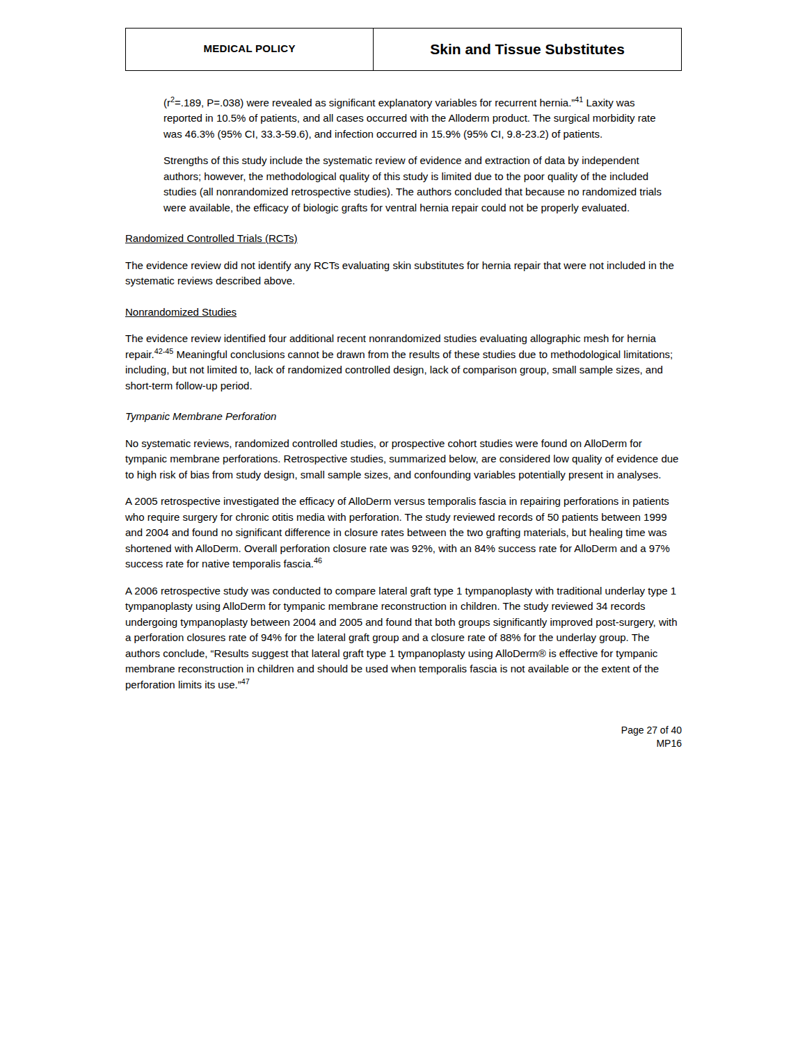MEDICAL POLICY
Skin and Tissue Substitutes
(r2=.189, P=.038) were revealed as significant explanatory variables for recurrent hernia.”41 Laxity was reported in 10.5% of patients, and all cases occurred with the Alloderm product. The surgical morbidity rate was 46.3% (95% CI, 33.3-59.6), and infection occurred in 15.9% (95% CI, 9.8-23.2) of patients.
Strengths of this study include the systematic review of evidence and extraction of data by independent authors; however, the methodological quality of this study is limited due to the poor quality of the included studies (all nonrandomized retrospective studies). The authors concluded that because no randomized trials were available, the efficacy of biologic grafts for ventral hernia repair could not be properly evaluated.
Randomized Controlled Trials (RCTs)
The evidence review did not identify any RCTs evaluating skin substitutes for hernia repair that were not included in the systematic reviews described above.
Nonrandomized Studies
The evidence review identified four additional recent nonrandomized studies evaluating allographic mesh for hernia repair.42-45 Meaningful conclusions cannot be drawn from the results of these studies due to methodological limitations; including, but not limited to, lack of randomized controlled design, lack of comparison group, small sample sizes, and short-term follow-up period.
Tympanic Membrane Perforation
No systematic reviews, randomized controlled studies, or prospective cohort studies were found on AlloDerm for tympanic membrane perforations. Retrospective studies, summarized below, are considered low quality of evidence due to high risk of bias from study design, small sample sizes, and confounding variables potentially present in analyses.
A 2005 retrospective investigated the efficacy of AlloDerm versus temporalis fascia in repairing perforations in patients who require surgery for chronic otitis media with perforation. The study reviewed records of 50 patients between 1999 and 2004 and found no significant difference in closure rates between the two grafting materials, but healing time was shortened with AlloDerm. Overall perforation closure rate was 92%, with an 84% success rate for AlloDerm and a 97% success rate for native temporalis fascia.46
A 2006 retrospective study was conducted to compare lateral graft type 1 tympanoplasty with traditional underlay type 1 tympanoplasty using AlloDerm for tympanic membrane reconstruction in children. The study reviewed 34 records undergoing tympanoplasty between 2004 and 2005 and found that both groups significantly improved post-surgery, with a perforation closures rate of 94% for the lateral graft group and a closure rate of 88% for the underlay group. The authors conclude, “Results suggest that lateral graft type 1 tympanoplasty using AlloDerm® is effective for tympanic membrane reconstruction in children and should be used when temporalis fascia is not available or the extent of the perforation limits its use.”47
Page 27 of 40
MP16